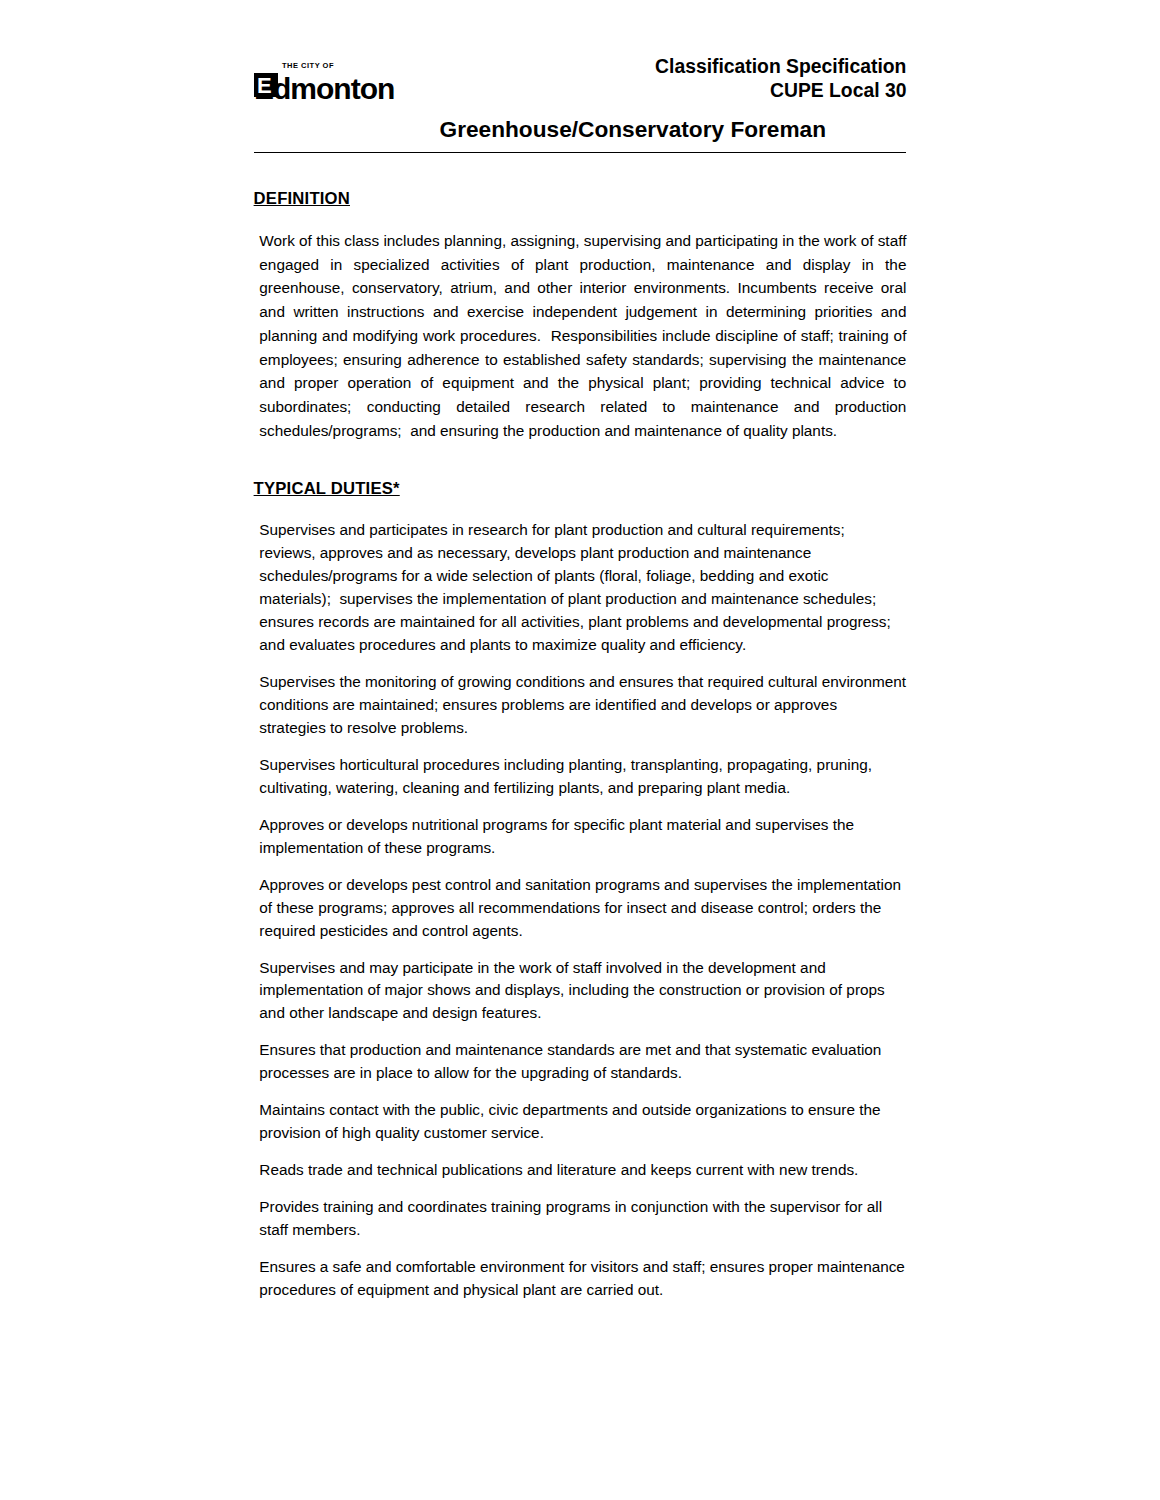THE CITY OF Edmonton E
Classification Specification
CUPE Local 30
Greenhouse/Conservatory Foreman
DEFINITION
Work of this class includes planning, assigning, supervising and participating in the work of staff engaged in specialized activities of plant production, maintenance and display in the greenhouse, conservatory, atrium, and other interior environments. Incumbents receive oral and written instructions and exercise independent judgement in determining priorities and planning and modifying work procedures. Responsibilities include discipline of staff; training of employees; ensuring adherence to established safety standards; supervising the maintenance and proper operation of equipment and the physical plant; providing technical advice to subordinates; conducting detailed research related to maintenance and production schedules/programs; and ensuring the production and maintenance of quality plants.
TYPICAL DUTIES*
Supervises and participates in research for plant production and cultural requirements; reviews, approves and as necessary, develops plant production and maintenance schedules/programs for a wide selection of plants (floral, foliage, bedding and exotic materials); supervises the implementation of plant production and maintenance schedules; ensures records are maintained for all activities, plant problems and developmental progress; and evaluates procedures and plants to maximize quality and efficiency.
Supervises the monitoring of growing conditions and ensures that required cultural environment conditions are maintained; ensures problems are identified and develops or approves strategies to resolve problems.
Supervises horticultural procedures including planting, transplanting, propagating, pruning, cultivating, watering, cleaning and fertilizing plants, and preparing plant media.
Approves or develops nutritional programs for specific plant material and supervises the implementation of these programs.
Approves or develops pest control and sanitation programs and supervises the implementation of these programs; approves all recommendations for insect and disease control; orders the required pesticides and control agents.
Supervises and may participate in the work of staff involved in the development and implementation of major shows and displays, including the construction or provision of props and other landscape and design features.
Ensures that production and maintenance standards are met and that systematic evaluation processes are in place to allow for the upgrading of standards.
Maintains contact with the public, civic departments and outside organizations to ensure the provision of high quality customer service.
Reads trade and technical publications and literature and keeps current with new trends.
Provides training and coordinates training programs in conjunction with the supervisor for all staff members.
Ensures a safe and comfortable environment for visitors and staff; ensures proper maintenance procedures of equipment and physical plant are carried out.